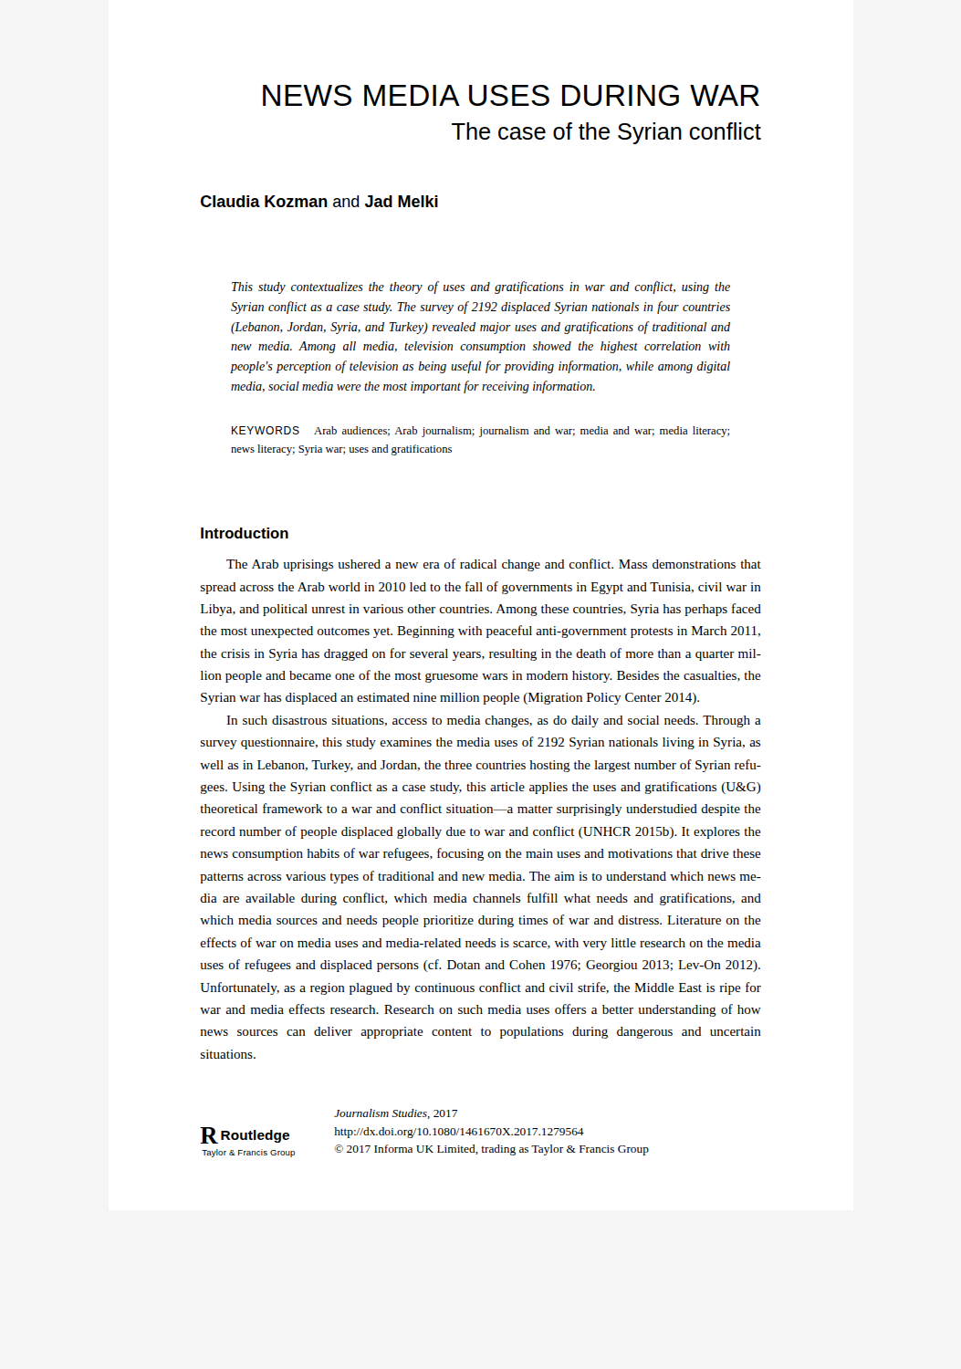News Media Uses During War
The case of the Syrian conflict
Claudia Kozman and Jad Melki
This study contextualizes the theory of uses and gratifications in war and conflict, using the Syrian conflict as a case study. The survey of 2192 displaced Syrian nationals in four countries (Lebanon, Jordan, Syria, and Turkey) revealed major uses and gratifications of traditional and new media. Among all media, television consumption showed the highest correlation with people's perception of television as being useful for providing information, while among digital media, social media were the most important for receiving information.
KEYWORDS Arab audiences; Arab journalism; journalism and war; media and war; media literacy; news literacy; Syria war; uses and gratifications
Introduction
The Arab uprisings ushered a new era of radical change and conflict. Mass demonstrations that spread across the Arab world in 2010 led to the fall of governments in Egypt and Tunisia, civil war in Libya, and political unrest in various other countries. Among these countries, Syria has perhaps faced the most unexpected outcomes yet. Beginning with peaceful anti-government protests in March 2011, the crisis in Syria has dragged on for several years, resulting in the death of more than a quarter million people and became one of the most gruesome wars in modern history. Besides the casualties, the Syrian war has displaced an estimated nine million people (Migration Policy Center 2014).
In such disastrous situations, access to media changes, as do daily and social needs. Through a survey questionnaire, this study examines the media uses of 2192 Syrian nationals living in Syria, as well as in Lebanon, Turkey, and Jordan, the three countries hosting the largest number of Syrian refugees. Using the Syrian conflict as a case study, this article applies the uses and gratifications (U&G) theoretical framework to a war and conflict situation—a matter surprisingly understudied despite the record number of people displaced globally due to war and conflict (UNHCR 2015b). It explores the news consumption habits of war refugees, focusing on the main uses and motivations that drive these patterns across various types of traditional and new media. The aim is to understand which news media are available during conflict, which media channels fulfill what needs and gratifications, and which media sources and needs people prioritize during times of war and distress. Literature on the effects of war on media uses and media-related needs is scarce, with very little research on the media uses of refugees and displaced persons (cf. Dotan and Cohen 1976; Georgiou 2013; Lev-On 2012). Unfortunately, as a region plagued by continuous conflict and civil strife, the Middle East is ripe for war and media effects research. Research on such media uses offers a better understanding of how news sources can deliver appropriate content to populations during dangerous and uncertain situations.
R Routledge
Taylor & Francis Group
Journalism Studies, 2017
http://dx.doi.org/10.1080/1461670X.2017.1279564
© 2017 Informa UK Limited, trading as Taylor & Francis Group